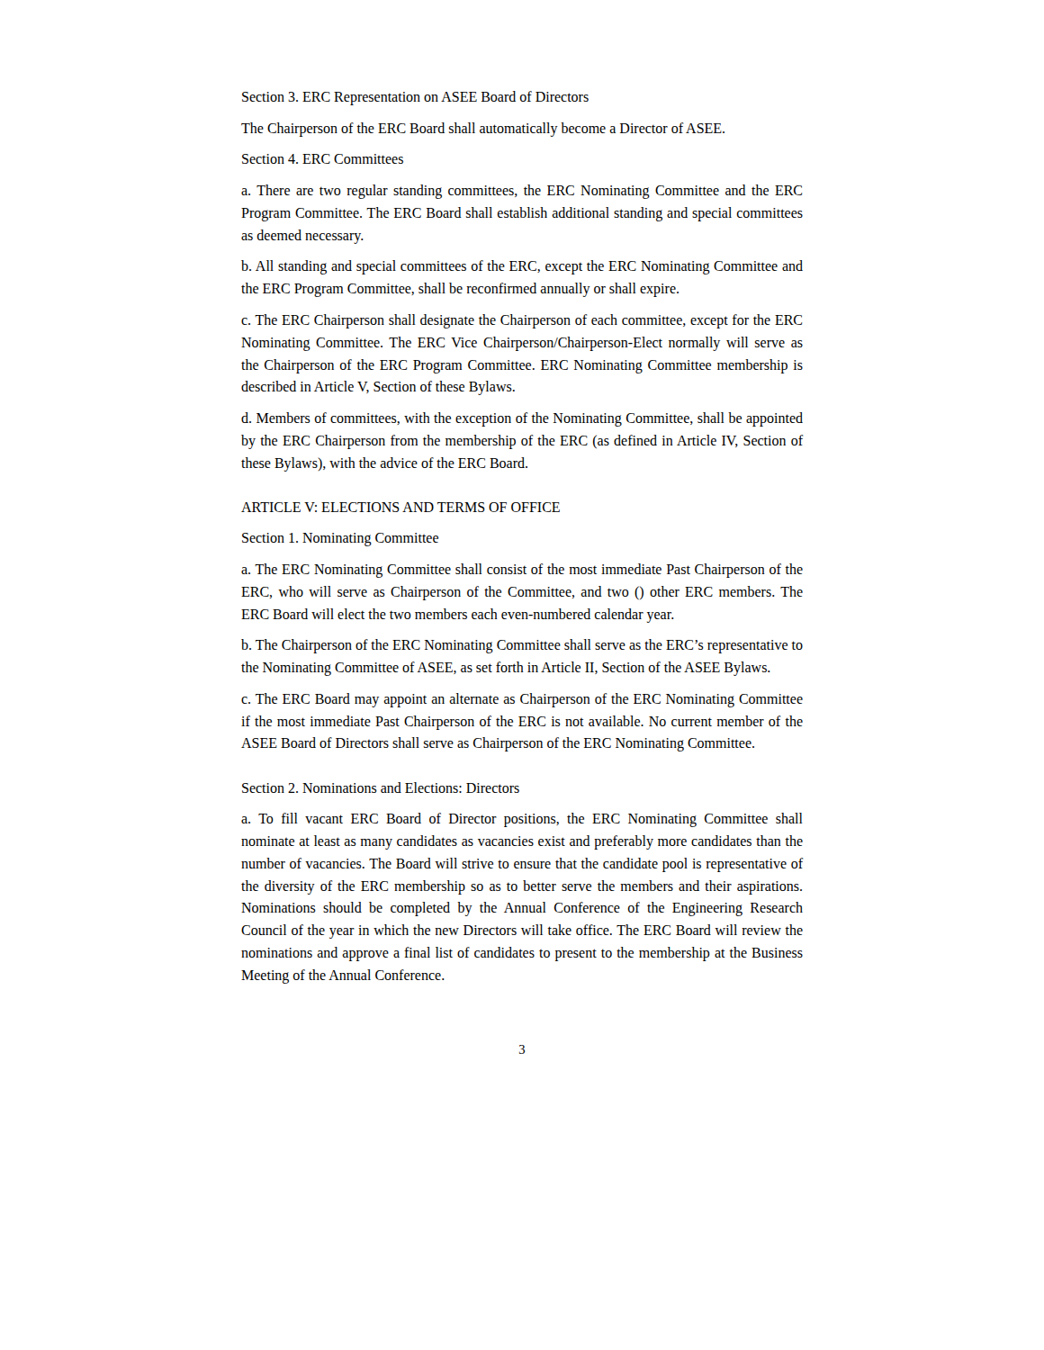Section 3. ERC Representation on ASEE Board of Directors
The Chairperson of the ERC Board shall automatically become a Director of ASEE.
Section 4. ERC Committees
a. There are two regular standing committees, the ERC Nominating Committee and the ERC Program Committee. The ERC Board shall establish additional standing and special committees as deemed necessary.
b. All standing and special committees of the ERC, except the ERC Nominating Committee and the ERC Program Committee, shall be reconfirmed annually or shall expire.
c. The ERC Chairperson shall designate the Chairperson of each committee, except for the ERC Nominating Committee. The ERC Vice Chairperson/Chairperson‐Elect normally will serve as the Chairperson of the ERC Program Committee. ERC Nominating Committee membership is described in Article V, Section of these Bylaws.
d. Members of committees, with the exception of the Nominating Committee, shall be appointed by the ERC Chairperson from the membership of the ERC (as defined in Article IV, Section of these Bylaws), with the advice of the ERC Board.
ARTICLE V: ELECTIONS AND TERMS OF OFFICE
Section 1. Nominating Committee
a. The ERC Nominating Committee shall consist of the most immediate Past Chairperson of the ERC, who will serve as Chairperson of the Committee, and two () other ERC members. The ERC Board will elect the two members each even‐numbered calendar year.
b. The Chairperson of the ERC Nominating Committee shall serve as the ERC’s representative to the Nominating Committee of ASEE, as set forth in Article II, Section of the ASEE Bylaws.
c. The ERC Board may appoint an alternate as Chairperson of the ERC Nominating Committee if the most immediate Past Chairperson of the ERC is not available. No current member of the ASEE Board of Directors shall serve as Chairperson of the ERC Nominating Committee.
Section 2. Nominations and Elections: Directors
a. To fill vacant ERC Board of Director positions, the ERC Nominating Committee shall nominate at least as many candidates as vacancies exist and preferably more candidates than the number of vacancies. The Board will strive to ensure that the candidate pool is representative of the diversity of the ERC membership so as to better serve the members and their aspirations. Nominations should be completed by the Annual Conference of the Engineering Research Council of the year in which the new Directors will take office. The ERC Board will review the nominations and approve a final list of candidates to present to the membership at the Business Meeting of the Annual Conference.
3